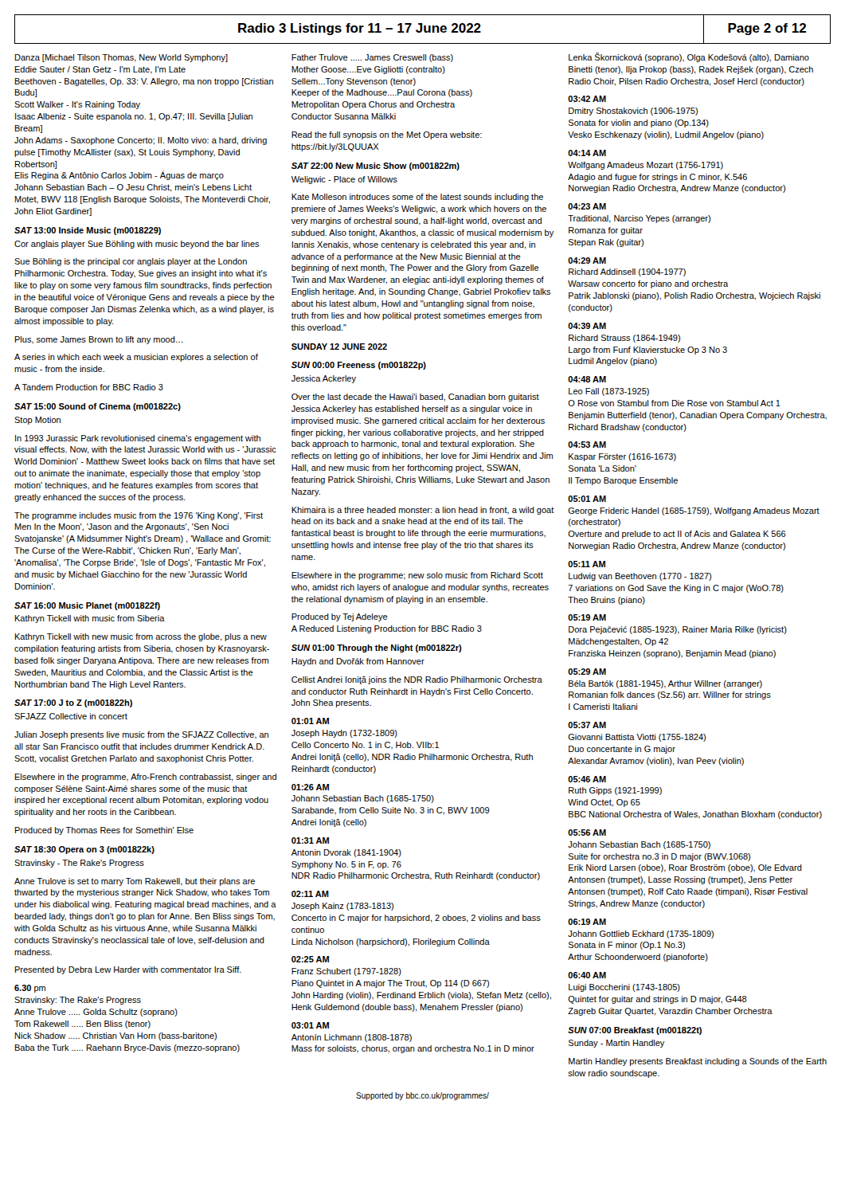Radio 3 Listings for 11 – 17 June 2022
Page 2 of 12
Danza [Michael Tilson Thomas, New World Symphony]
Eddie Sauter / Stan Getz - I'm Late, I'm Late
Beethoven - Bagatelles, Op. 33: V. Allegro, ma non troppo [Cristian Budu]
Scott Walker - It's Raining Today
Isaac Albeniz - Suite espanola no. 1, Op.47; III. Sevilla [Julian Bream]
John Adams - Saxophone Concerto; II. Molto vivo: a hard, driving pulse [Timothy McAllister (sax), St Louis Symphony, David Robertson]
Elis Regina & Antônio Carlos Jobim - Águas de março
Johann Sebastian Bach – O Jesu Christ, mein's Lebens Licht Motet, BWV 118 [English Baroque Soloists, The Monteverdi Choir, John Eliot Gardiner]
SAT 13:00 Inside Music (m0018229)
Cor anglais player Sue Böhling with music beyond the bar lines
Sue Böhling is the principal cor anglais player at the London Philharmonic Orchestra. Today, Sue gives an insight into what it's like to play on some very famous film soundtracks, finds perfection in the beautiful voice of Véronique Gens and reveals a piece by the Baroque composer Jan Dismas Zelenka which, as a wind player, is almost impossible to play.
Plus, some James Brown to lift any mood…
A series in which each week a musician explores a selection of music - from the inside.
A Tandem Production for BBC Radio 3
SAT 15:00 Sound of Cinema (m001822c)
Stop Motion
In 1993 Jurassic Park revolutionised cinema's engagement with visual effects. Now, with the latest Jurassic World with us - 'Jurassic World Dominion' - Matthew Sweet looks back on films that have set out to animate the inanimate, especially those that employ 'stop motion' techniques, and he features examples from scores that greatly enhanced the succes of the process.
The programme includes music from the 1976 'King Kong', 'First Men In the Moon', 'Jason and the Argonauts', 'Sen Noci Svatojanske' (A Midsummer Night's Dream) , 'Wallace and Gromit: The Curse of the Were-Rabbit', 'Chicken Run', 'Early Man', 'Anomalisa', 'The Corpse Bride', 'Isle of Dogs', 'Fantastic Mr Fox', and music by Michael Giacchino for the new 'Jurassic World Dominion'.
SAT 16:00 Music Planet (m001822f)
Kathryn Tickell with music from Siberia
Kathryn Tickell with new music from across the globe, plus a new compilation featuring artists from Siberia, chosen by Krasnoyarsk-based folk singer Daryana Antipova. There are new releases from Sweden, Mauritius and Colombia, and the Classic Artist is the Northumbrian band The High Level Ranters.
SAT 17:00 J to Z (m001822h)
SFJAZZ Collective in concert
Julian Joseph presents live music from the SFJAZZ Collective, an all star San Francisco outfit that includes drummer Kendrick A.D. Scott, vocalist Gretchen Parlato and saxophonist Chris Potter.
Elsewhere in the programme, Afro-French contrabassist, singer and composer Sélène Saint-Aimé shares some of the music that inspired her exceptional recent album Potomitan, exploring vodou spirituality and her roots in the Caribbean.
Produced by Thomas Rees for Somethin' Else
SAT 18:30 Opera on 3 (m001822k)
Stravinsky - The Rake's Progress
Anne Trulove is set to marry Tom Rakewell, but their plans are thwarted by the mysterious stranger Nick Shadow, who takes Tom under his diabolical wing. Featuring magical bread machines, and a bearded lady, things don't go to plan for Anne. Ben Bliss sings Tom, with Golda Schultz as his virtuous Anne, while Susanna Mälkki conducts Stravinsky's neoclassical tale of love, self-delusion and madness.
Presented by Debra Lew Harder with commentator Ira Siff.
6.30 pm
Stravinsky: The Rake's Progress
Anne Trulove ..... Golda Schultz (soprano)
Tom Rakewell ..... Ben Bliss (tenor)
Nick Shadow ..... Christian Van Horn (bass-baritone)
Baba the Turk ..... Raehann Bryce-Davis (mezzo-soprano)
Father Trulove ..... James Creswell (bass)
Mother Goose....Eve Gigliotti (contralto)
Sellem...Tony Stevenson (tenor)
Keeper of the Madhouse....Paul Corona (bass)
Metropolitan Opera Chorus and Orchestra
Conductor Susanna Mälkki
Read the full synopsis on the Met Opera website:
https://bit.ly/3LQUUAX
SAT 22:00 New Music Show (m001822m)
Weligwic - Place of Willows
Kate Molleson introduces some of the latest sounds including the premiere of James Weeks's Weligwic, a work which hovers on the very margins of orchestral sound, a half-light world, overcast and subdued. Also tonight, Akanthos, a classic of musical modernism by Iannis Xenakis, whose centenary is celebrated this year and, in advance of a performance at the New Music Biennial at the beginning of next month, The Power and the Glory from Gazelle Twin and Max Wardener, an elegiac anti-idyll exploring themes of English heritage. And, in Sounding Change, Gabriel Prokofiev talks about his latest album, Howl and "untangling signal from noise, truth from lies and how political protest sometimes emerges from this overload."
SUNDAY 12 JUNE 2022
SUN 00:00 Freeness (m001822p)
Jessica Ackerley
Over the last decade the Hawai'i based, Canadian born guitarist Jessica Ackerley has established herself as a singular voice in improvised music. She garnered critical acclaim for her dexterous finger picking, her various collaborative projects, and her stripped back approach to harmonic, tonal and textural exploration. She reflects on letting go of inhibitions, her love for Jimi Hendrix and Jim Hall, and new music from her forthcoming project, SSWAN, featuring Patrick Shiroishi, Chris Williams, Luke Stewart and Jason Nazary.
Khimaira is a three headed monster: a lion head in front, a wild goat head on its back and a snake head at the end of its tail. The fantastical beast is brought to life through the eerie murmurations, unsettling howls and intense free play of the trio that shares its name.
Elsewhere in the programme; new solo music from Richard Scott who, amidst rich layers of analogue and modular synths, recreates the relational dynamism of playing in an ensemble.
Produced by Tej Adeleye
A Reduced Listening Production for BBC Radio 3
SUN 01:00 Through the Night (m001822r)
Haydn and Dvořák from Hannover
Cellist Andrei Ioniţă joins the NDR Radio Philharmonic Orchestra and conductor Ruth Reinhardt in Haydn's First Cello Concerto. John Shea presents.
01:01 AM
Joseph Haydn (1732-1809)
Cello Concerto No. 1 in C, Hob. VIIb:1
Andrei Ioniţă (cello), NDR Radio Philharmonic Orchestra, Ruth Reinhardt (conductor)
01:26 AM
Johann Sebastian Bach (1685-1750)
Sarabande, from Cello Suite No. 3 in C, BWV 1009
Andrei Ioniţă (cello)
01:31 AM
Antonin Dvorak (1841-1904)
Symphony No. 5 in F, op. 76
NDR Radio Philharmonic Orchestra, Ruth Reinhardt (conductor)
02:11 AM
Joseph Kainz (1783-1813)
Concerto in C major for harpsichord, 2 oboes, 2 violins and bass continuo
Linda Nicholson (harpsichord), Florilegium Collinda
02:25 AM
Franz Schubert (1797-1828)
Piano Quintet in A major The Trout, Op 114 (D 667)
John Harding (violin), Ferdinand Erblich (viola), Stefan Metz (cello), Henk Guldemond (double bass), Menahem Pressler (piano)
03:01 AM
Antonín Lichmann (1808-1878)
Mass for soloists, chorus, organ and orchestra No.1 in D minor
Lenka Škornicková (soprano), Olga Kodešová (alto), Damiano Binetti (tenor), Ilja Prokop (bass), Radek Rejšek (organ), Czech Radio Choir, Pilsen Radio Orchestra, Josef Hercl (conductor)
03:42 AM
Dmitry Shostakovich (1906-1975)
Sonata for violin and piano (Op.134)
Vesko Eschkenazy (violin), Ludmil Angelov (piano)
04:14 AM
Wolfgang Amadeus Mozart (1756-1791)
Adagio and fugue for strings in C minor, K.546
Norwegian Radio Orchestra, Andrew Manze (conductor)
04:23 AM
Traditional, Narciso Yepes (arranger)
Romanza for guitar
Stepan Rak (guitar)
04:29 AM
Richard Addinsell (1904-1977)
Warsaw concerto for piano and orchestra
Patrik Jablonski (piano), Polish Radio Orchestra, Wojciech Rajski (conductor)
04:39 AM
Richard Strauss (1864-1949)
Largo from Funf Klavierstucke Op 3 No 3
Ludmil Angelov (piano)
04:48 AM
Leo Fall (1873-1925)
O Rose von Stambul from Die Rose von Stambul Act 1
Benjamin Butterfield (tenor), Canadian Opera Company Orchestra, Richard Bradshaw (conductor)
04:53 AM
Kaspar Förster (1616-1673)
Sonata 'La Sidon'
Il Tempo Baroque Ensemble
05:01 AM
George Frideric Handel (1685-1759), Wolfgang Amadeus Mozart (orchestrator)
Overture and prelude to act II of Acis and Galatea K 566
Norwegian Radio Orchestra, Andrew Manze (conductor)
05:11 AM
Ludwig van Beethoven (1770 - 1827)
7 variations on God Save the King in C major (WoO.78)
Theo Bruins (piano)
05:19 AM
Dora Pejačević (1885-1923), Rainer Maria Rilke (lyricist)
Mädchengestalten, Op 42
Franziska Heinzen (soprano), Benjamin Mead (piano)
05:29 AM
Béla Bartók (1881-1945), Arthur Willner (arranger)
Romanian folk dances (Sz.56) arr. Willner for strings
I Cameristi Italiani
05:37 AM
Giovanni Battista Viotti (1755-1824)
Duo concertante in G major
Alexandar Avramov (violin), Ivan Peev (violin)
05:46 AM
Ruth Gipps (1921-1999)
Wind Octet, Op 65
BBC National Orchestra of Wales, Jonathan Bloxham (conductor)
05:56 AM
Johann Sebastian Bach (1685-1750)
Suite for orchestra no.3 in D major (BWV.1068)
Erik Niord Larsen (oboe), Roar Broström (oboe), Ole Edvard Antonsen (trumpet), Lasse Rossing (trumpet), Jens Petter Antonsen (trumpet), Rolf Cato Raade (timpani), Risør Festival Strings, Andrew Manze (conductor)
06:19 AM
Johann Gottlieb Eckhard (1735-1809)
Sonata in F minor (Op.1 No.3)
Arthur Schoonderwoerd (pianoforte)
06:40 AM
Luigi Boccherini (1743-1805)
Quintet for guitar and strings in D major, G448
Zagreb Guitar Quartet, Varazdin Chamber Orchestra
SUN 07:00 Breakfast (m001822t)
Sunday - Martin Handley
Martin Handley presents Breakfast including a Sounds of the Earth slow radio soundscape.
Supported by bbc.co.uk/programmes/